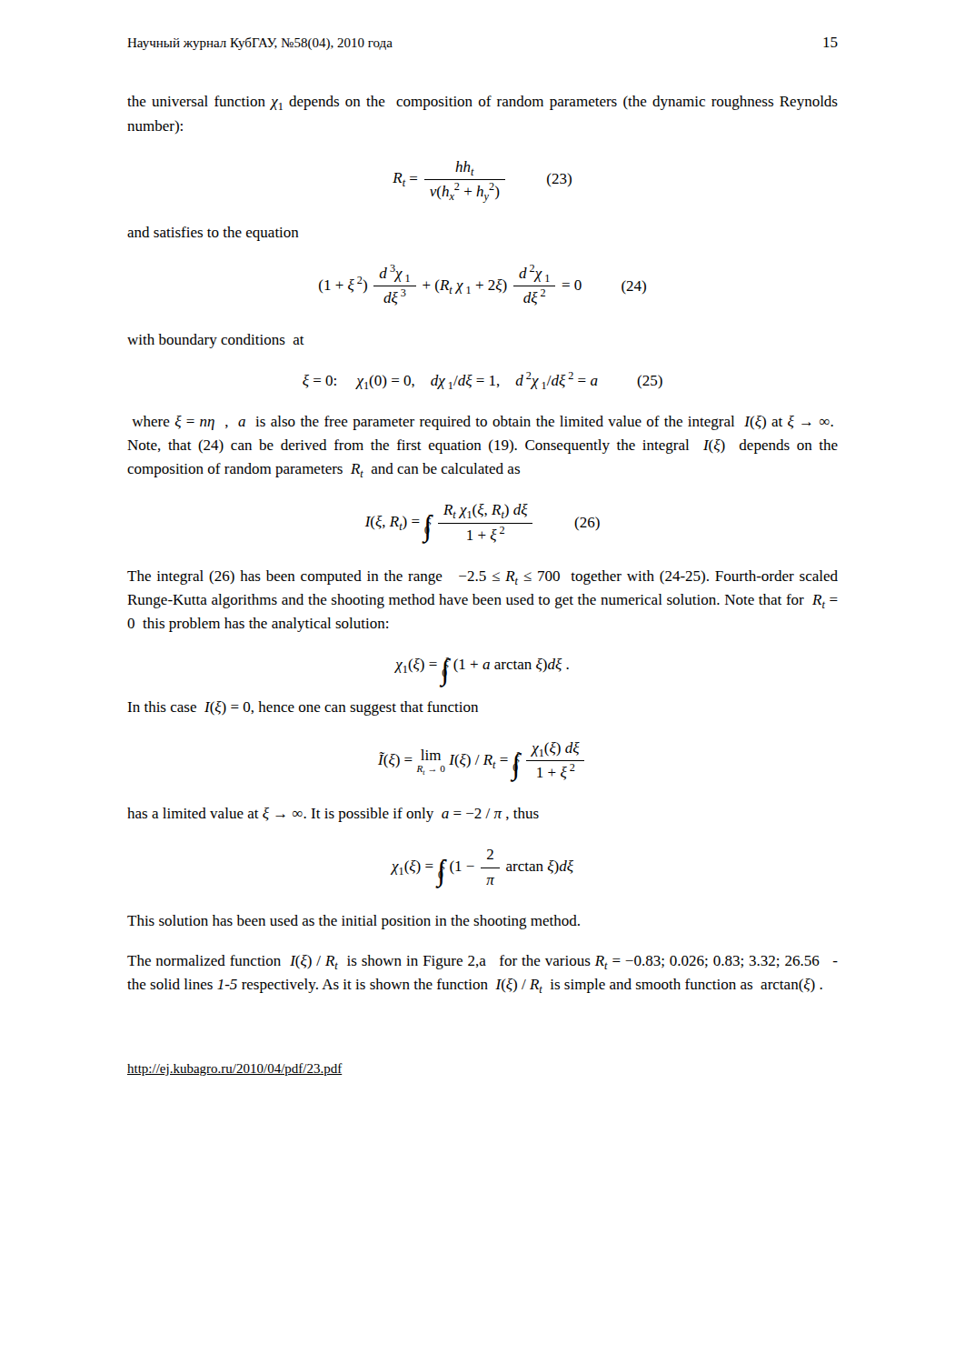Научный журнал КубГАУ, №58(04), 2010 года 15
the universal function χ1 depends on the composition of random parameters (the dynamic roughness Reynolds number):
Rt = hht ν(hx2 + hy2) (23)
and satisfies to the equation
(1 + ξ 2) d 3χ 1 dξ 3 + (Rt χ 1 + 2ξ) d 2χ 1 dξ 2 = 0 (24)
with boundary conditions at
ξ = 0: χ1(0) = 0, dχ 1/dξ = 1, d 2χ 1/dξ 2 = a (25)
where ξ = nη , a is also the free parameter required to obtain the limited value of the integral I(ξ) at ξ → ∞. Note, that (24) can be derived from the first equation (19). Consequently the integral I(ξ) depends on the composition of random parameters Rt and can be calculated as
I(ξ, Rt) = ∫ξ 0 Rt χ1(ξ, Rt) dξ 1 + ξ 2 (26)
The integral (26) has been computed in the range −2.5 ≤ Rt ≤ 700 together with (24-25). Fourth-order scaled Runge-Kutta algorithms and the shooting method have been used to get the numerical solution. Note that for Rt = 0 this problem has the analytical solution:
χ1(ξ) = ∫ξ 0 (1 + a arctan ξ)dξ .
In this case I(ξ) = 0, hence one can suggest that function
Ĩ(ξ) = lim Rt → 0 I(ξ) / Rt = ∫ξ 0 χ1(ξ) dξ 1 + ξ 2
has a limited value at ξ → ∞. It is possible if only a = −2 / π , thus
χ1(ξ) = ∫ξ 0 (1 − 2 π arctan ξ)dξ
This solution has been used as the initial position in the shooting method.
The normalized function I(ξ) / Rt is shown in Figure 2,a for the various Rt = −0.83; 0.026; 0.83; 3.32; 26.56 - the solid lines 1-5 respectively. As it is shown the function I(ξ) / Rt is simple and smooth function as arctan(ξ) .
http://ej.kubagro.ru/2010/04/pdf/23.pdf